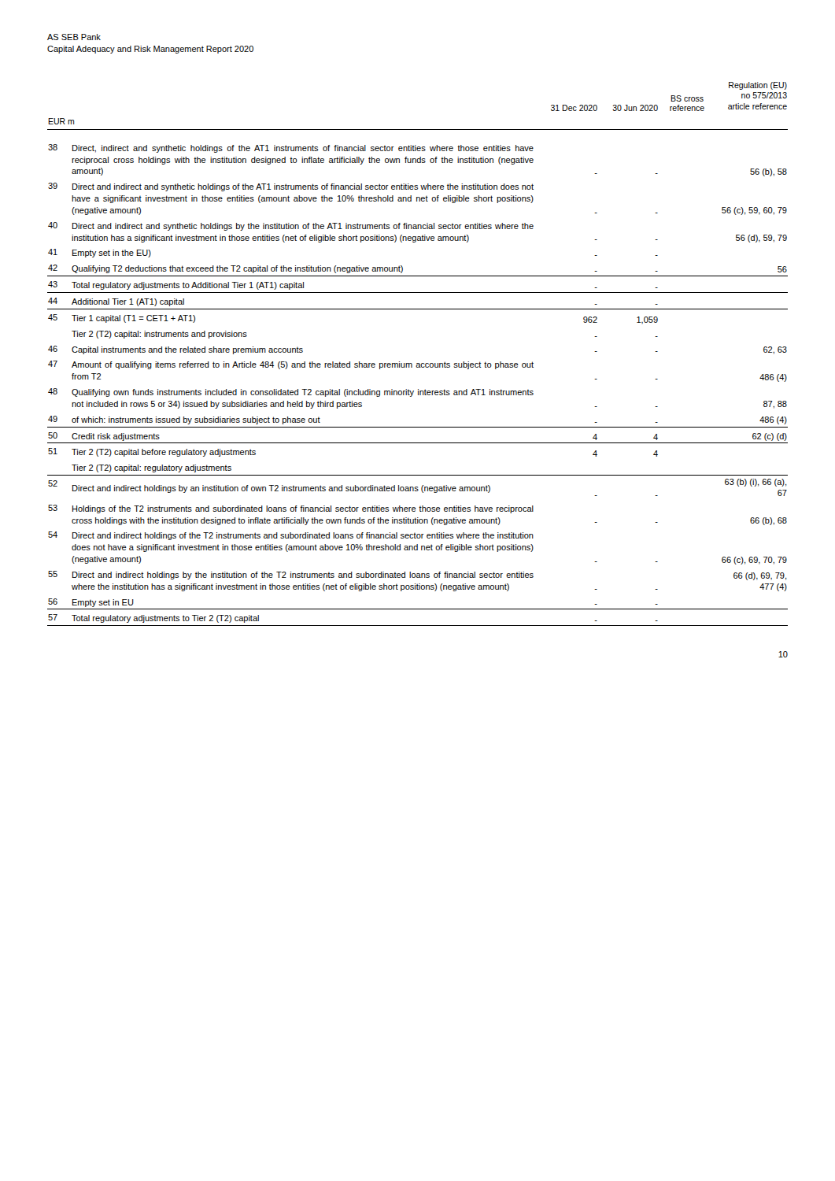AS SEB Pank
Capital Adequacy and Risk Management Report 2020
| | 31 Dec 2020 | 30 Jun 2020 | BS cross reference | Regulation (EU) no 575/2013 article reference |
| --- | --- | --- | --- | --- |
| EUR m | | | | |
| 38 | Direct, indirect and synthetic holdings of the AT1 instruments of financial sector entities where those entities have reciprocal cross holdings with the institution designed to inflate artificially the own funds of the institution (negative amount) | - | - | | 56 (b), 58 |
| 39 | Direct and indirect and synthetic holdings of the AT1 instruments of financial sector entities where the institution does not have a significant investment in those entities (amount above the 10% threshold and net of eligible short positions) (negative amount) | - | - | | 56 (c), 59, 60, 79 |
| 40 | Direct and indirect and synthetic holdings by the institution of the AT1 instruments of financial sector entities where the institution has a significant investment in those entities (net of eligible short positions) (negative amount) | - | - | | 56 (d), 59, 79 |
| 41 | Empty set in the EU) | - | - | | |
| 42 | Qualifying T2 deductions that exceed the T2 capital of the institution (negative amount) | - | - | | 56 |
| 43 | Total regulatory adjustments to Additional Tier 1 (AT1) capital | - | - | | |
| 44 | Additional Tier 1 (AT1) capital | - | - | | |
| 45 | Tier 1 capital (T1 = CET1 + AT1) | 962 | 1,059 | | |
| | Tier 2 (T2) capital: instruments and provisions | - | - | | |
| 46 | Capital instruments and the related share premium accounts | - | - | | 62, 63 |
| 47 | Amount of qualifying items referred to in Article 484 (5) and the related share premium accounts subject to phase out from T2 | - | - | | 486 (4) |
| 48 | Qualifying own funds instruments included in consolidated T2 capital (including minority interests and AT1 instruments not included in rows 5 or 34) issued by subsidiaries and held by third parties | - | - | | 87, 88 |
| 49 | of which: instruments issued by subsidiaries subject to phase out | - | - | | 486 (4) |
| 50 | Credit risk adjustments | 4 | 4 | | 62 (c) (d) |
| 51 | Tier 2 (T2) capital before regulatory adjustments | 4 | 4 | | |
| | Tier 2 (T2) capital: regulatory adjustments | | | | |
| 52 | Direct and indirect holdings by an institution of own T2 instruments and subordinated loans (negative amount) | - | - | | 63 (b) (i), 66 (a), 67 |
| 53 | Holdings of the T2 instruments and subordinated loans of financial sector entities where those entities have reciprocal cross holdings with the institution designed to inflate artificially the own funds of the institution (negative amount) | - | - | | 66 (b), 68 |
| 54 | Direct and indirect holdings of the T2 instruments and subordinated loans of financial sector entities where the institution does not have a significant investment in those entities (amount above 10% threshold and net of eligible short positions) (negative amount) | - | - | | 66 (c), 69, 70, 79 |
| 55 | Direct and indirect holdings by the institution of the T2 instruments and subordinated loans of financial sector entities where the institution has a significant investment in those entities (net of eligible short positions) (negative amount) | - | - | | 66 (d), 69, 79, 477 (4) |
| 56 | Empty set in EU | - | - | | |
| 57 | Total regulatory adjustments to Tier 2 (T2) capital | - | - | | |
10